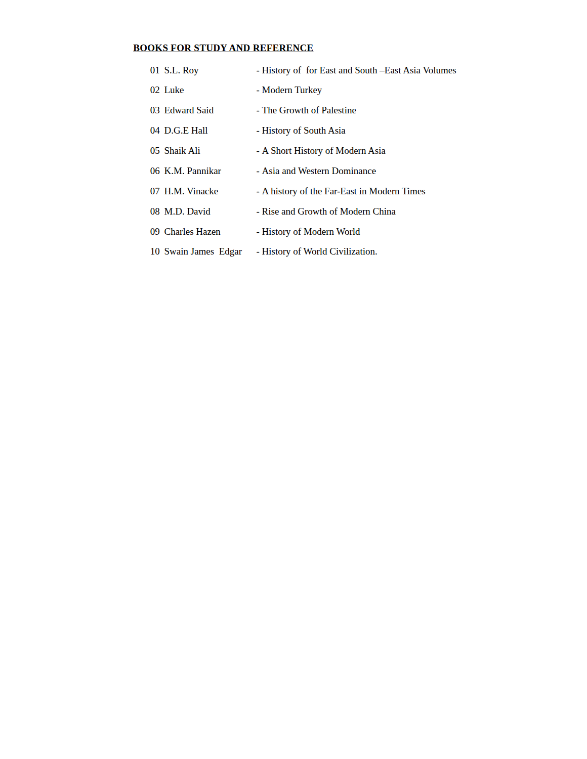Books for Study and Reference
| 01 | S.L. Roy | - | History of for East and South –East Asia Volumes |
| 02 | Luke | - | Modern Turkey |
| 03 | Edward Said | - | The Growth of Palestine |
| 04 | D.G.E Hall | - | History of South Asia |
| 05 | Shaik Ali | - | A Short History of Modern Asia |
| 06 | K.M. Pannikar | - | Asia and Western Dominance |
| 07 | H.M. Vinacke | - | A history of the Far-East in Modern Times |
| 08 | M.D. David | - | Rise and Growth of Modern China |
| 09 | Charles Hazen | - | History of Modern World |
| 10 | Swain James Edgar | - | History of World Civilization. |